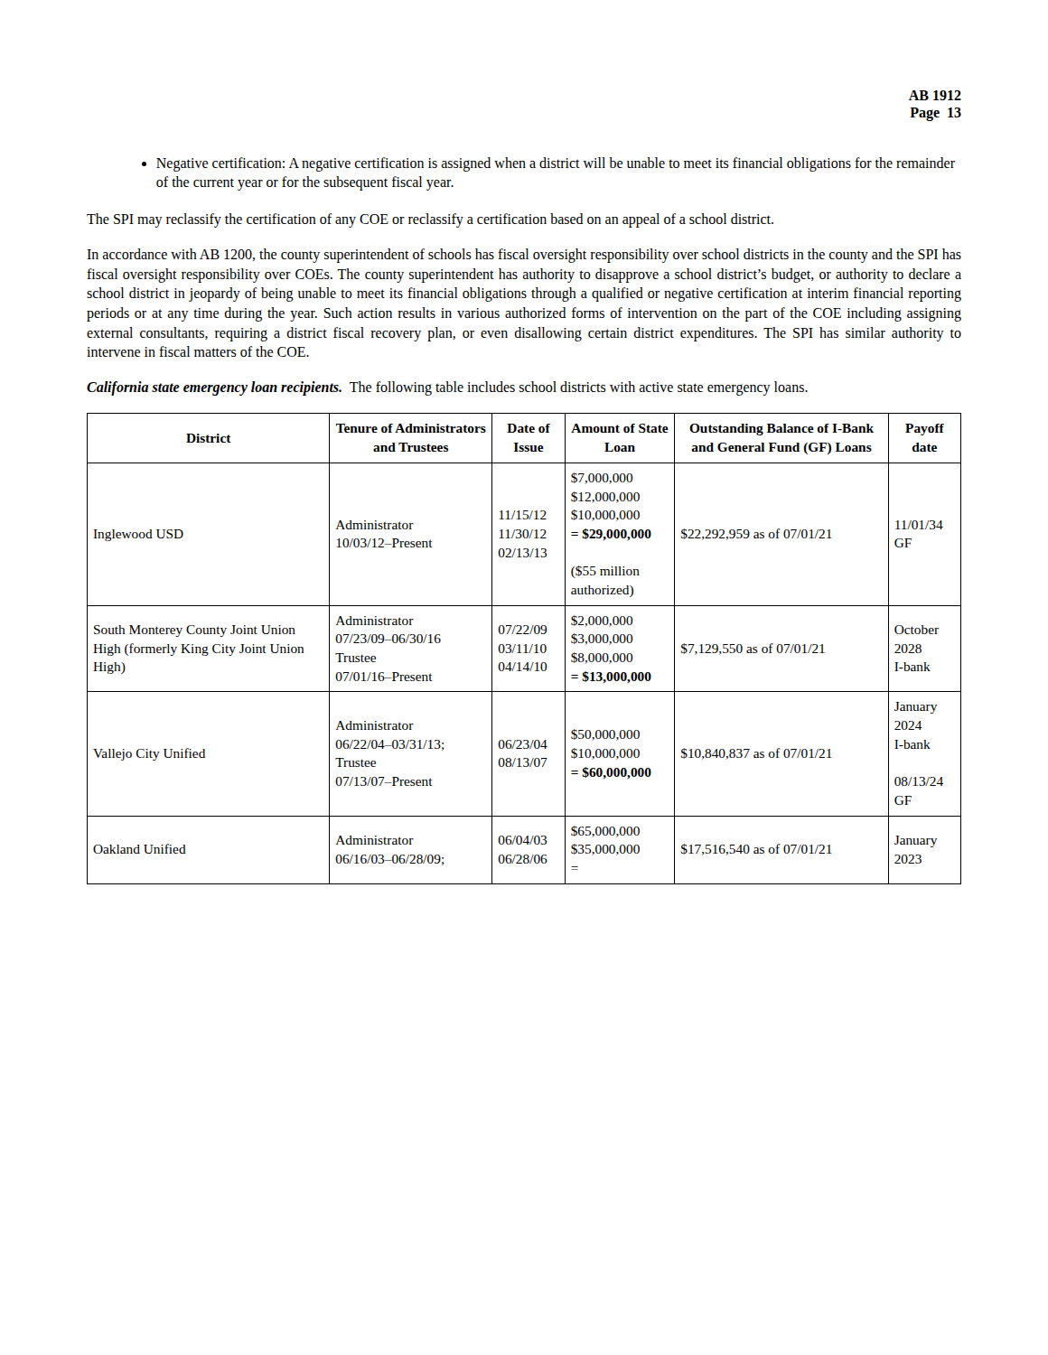AB 1912 Page 13
Negative certification: A negative certification is assigned when a district will be unable to meet its financial obligations for the remainder of the current year or for the subsequent fiscal year.
The SPI may reclassify the certification of any COE or reclassify a certification based on an appeal of a school district.
In accordance with AB 1200, the county superintendent of schools has fiscal oversight responsibility over school districts in the county and the SPI has fiscal oversight responsibility over COEs. The county superintendent has authority to disapprove a school district’s budget, or authority to declare a school district in jeopardy of being unable to meet its financial obligations through a qualified or negative certification at interim financial reporting periods or at any time during the year. Such action results in various authorized forms of intervention on the part of the COE including assigning external consultants, requiring a district fiscal recovery plan, or even disallowing certain district expenditures. The SPI has similar authority to intervene in fiscal matters of the COE.
California state emergency loan recipients. The following table includes school districts with active state emergency loans.
| District | Tenure of Administrators and Trustees | Date of Issue | Amount of State Loan | Outstanding Balance of I-Bank and General Fund (GF) Loans | Payoff date |
| --- | --- | --- | --- | --- | --- |
| Inglewood USD | Administrator 10/03/12–Present | 11/15/12 11/30/12 02/13/13 | $7,000,000 $12,000,000 $10,000,000 = $29,000,000 ($55 million authorized) | $22,292,959 as of 07/01/21 | 11/01/34 GF |
| South Monterey County Joint Union High (formerly King City Joint Union High) | Administrator 07/23/09–06/30/16 Trustee 07/01/16–Present | 07/22/09 03/11/10 04/14/10 | $2,000,000 $3,000,000 $8,000,000 = $13,000,000 | $7,129,550 as of 07/01/21 | October 2028 I-bank |
| Vallejo City Unified | Administrator 06/22/04–03/31/13; Trustee 07/13/07–Present | 06/23/04 08/13/07 | $50,000,000 $10,000,000 = $60,000,000 | $10,840,837 as of 07/01/21 | January 2024 I-bank 08/13/24 GF |
| Oakland Unified | Administrator 06/16/03–06/28/09; | 06/04/03 06/28/06 | $65,000,000 $35,000,000 = | $17,516,540 as of 07/01/21 | January 2023 |